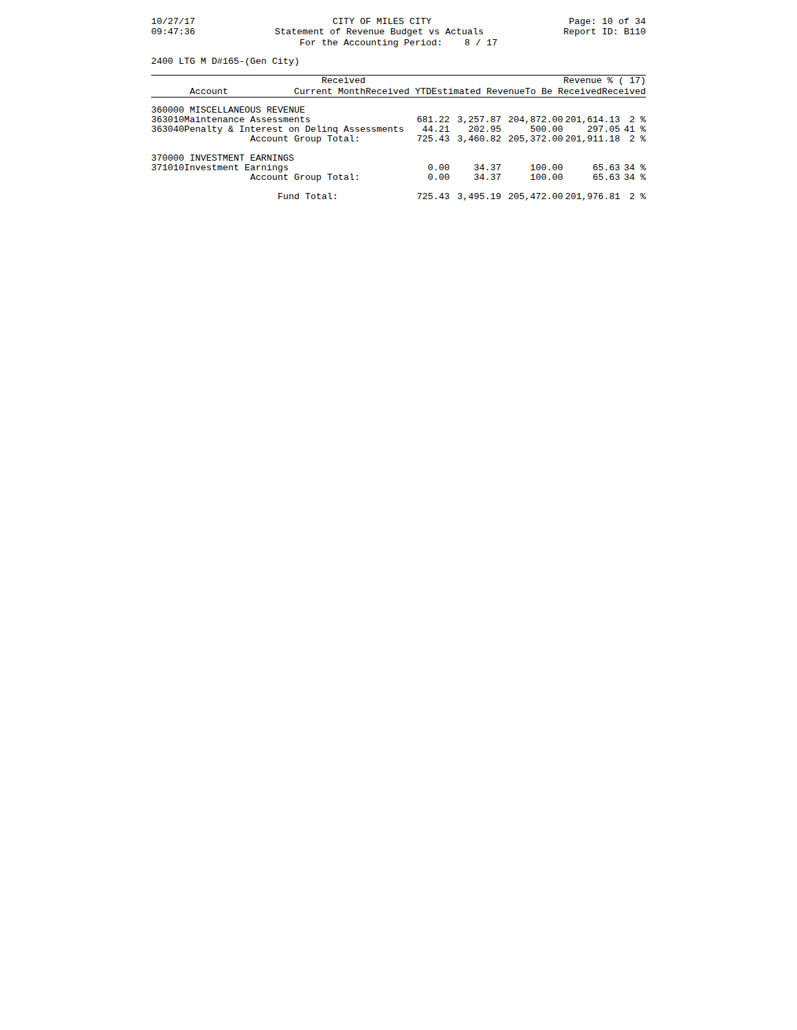10/27/17
CITY OF MILES CITY
Page: 10 of 34
09:47:36
Statement of Revenue Budget vs Actuals
Report ID: B110
For the Accounting Period: 8 / 17
2400 LTG M D#165-(Gen City)
| | Received | | | Revenue | % ( 17) |
| Account | Current Month | Received YTD | Estimated Revenue | To Be Received | Received |
| 360000 MISCELLANEOUS REVENUE | | | | | |
| 363010 | Maintenance Assessments | 681.22 | 3,257.87 | 204,872.00 | 201,614.13 | 2 % |
| 363040 | Penalty & Interest on Delinq Assessments | 44.21 | 202.95 | 500.00 | 297.05 | 41 % |
| | Account Group Total: | 725.43 | 3,460.82 | 205,372.00 | 201,911.18 | 2 % |
| 370000 INVESTMENT EARNINGS | | | | | |
| 371010 | Investment Earnings | 0.00 | 34.37 | 100.00 | 65.63 | 34 % |
| | Account Group Total: | 0.00 | 34.37 | 100.00 | 65.63 | 34 % |
| | Fund Total: | 725.43 | 3,495.19 | 205,472.00 | 201,976.81 | 2 % |